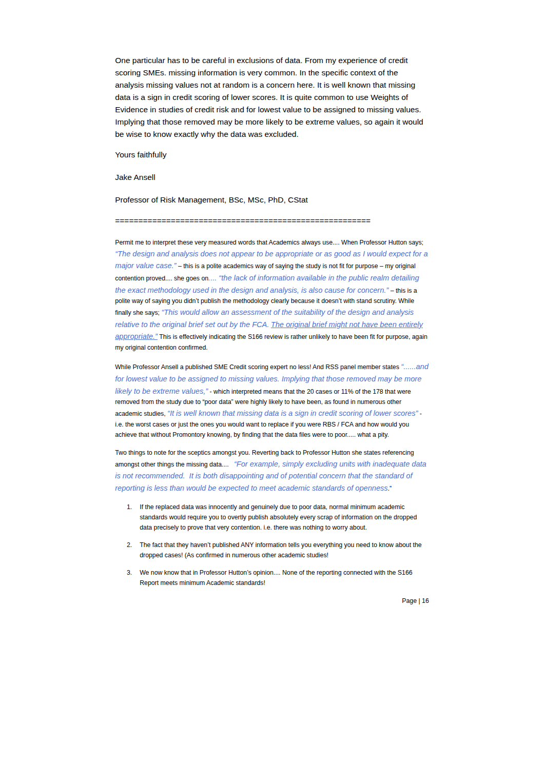One particular has to be careful in exclusions of data. From my experience of credit scoring SMEs. missing information is very common. In the specific context of the analysis missing values not at random is a concern here. It is well known that missing data is a sign in credit scoring of lower scores. It is quite common to use Weights of Evidence in studies of credit risk and for lowest value to be assigned to missing values. Implying that those removed may be more likely to be extreme values, so again it would be wise to know exactly why the data was excluded.
Yours faithfully
Jake Ansell
Professor of Risk Management, BSc, MSc, PhD, CStat
=======================================================
Permit me to interpret these very measured words that Academics always use.... When Professor Hutton says; “The design and analysis does not appear to be appropriate or as good as I would expect for a major value case.” – this is a polite academics way of saying the study is not fit for purpose – my original contention proved.... she goes on.... “the lack of information available in the public realm detailing the exact methodology used in the design and analysis, is also cause for concern.” – this is a polite way of saying you didn’t publish the methodology clearly because it doesn’t with stand scrutiny. While finally she says; “This would allow an assessment of the suitability of the design and analysis relative to the original brief set out by the FCA. The original brief might not have been entirely appropriate.” This is effectively indicating the S166 review is rather unlikely to have been fit for purpose, again my original contention confirmed.
While Professor Ansell a published SME Credit scoring expert no less! And RSS panel member states “......and for lowest value to be assigned to missing values. Implying that those removed may be more likely to be extreme values,” - which interpreted means that the 20 cases or 11% of the 178 that were removed from the study due to “poor data” were highly likely to have been, as found in numerous other academic studies, “It is well known that missing data is a sign in credit scoring of lower scores” - i.e. the worst cases or just the ones you would want to replace if you were RBS / FCA and how would you achieve that without Promontory knowing, by finding that the data files were to poor..... what a pity.
Two things to note for the sceptics amongst you. Reverting back to Professor Hutton she states referencing amongst other things the missing data.... “For example, simply excluding units with inadequate data is not recommended. It is both disappointing and of potential concern that the standard of reporting is less than would be expected to meet academic standards of openness.”
If the replaced data was innocently and genuinely due to poor data, normal minimum academic standards would require you to overtly publish absolutely every scrap of information on the dropped data precisely to prove that very contention. i.e. there was nothing to worry about.
The fact that they haven’t published ANY information tells you everything you need to know about the dropped cases! (As confirmed in numerous other academic studies!
We now know that in Professor Hutton’s opinion.... None of the reporting connected with the S166 Report meets minimum Academic standards!
Page | 16